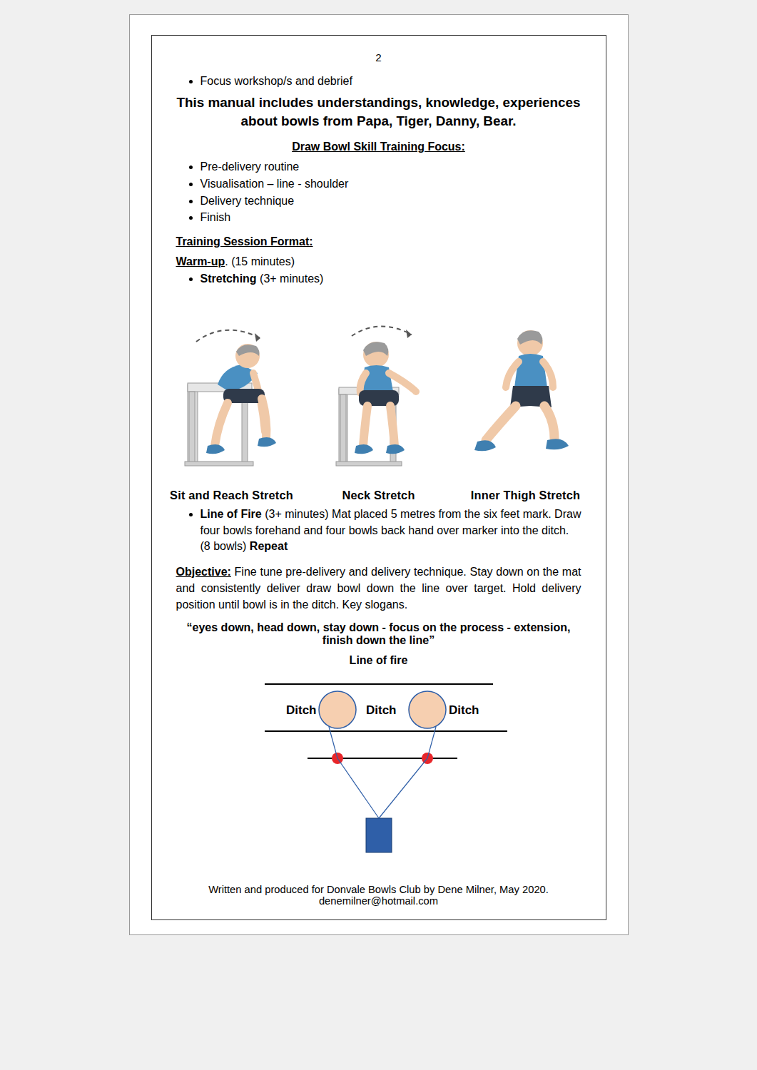2
Focus workshop/s and debrief
This manual includes understandings, knowledge, experiences about bowls from Papa, Tiger, Danny, Bear.
Draw Bowl Skill Training Focus:
Pre-delivery routine
Visualisation – line - shoulder
Delivery technique
Finish
Training Session Format:
Warm-up. (15 minutes)
Stretching (3+ minutes)
Sit and Reach Stretch
Neck Stretch
Inner Thigh Stretch
Line of Fire (3+ minutes) Mat placed 5 metres from the six feet mark. Draw four bowls forehand and four bowls back hand over marker into the ditch. (8 bowls) Repeat
Objective: Fine tune pre-delivery and delivery technique. Stay down on the mat and consistently deliver draw bowl down the line over target. Hold delivery position until bowl is in the ditch. Key slogans.
“eyes down, head down, stay down - focus on the process - extension, finish down the line”
Line of fire
Ditch Ditch Ditch
Written and produced for Donvale Bowls Club by Dene Milner, May 2020. denemilner@hotmail.com